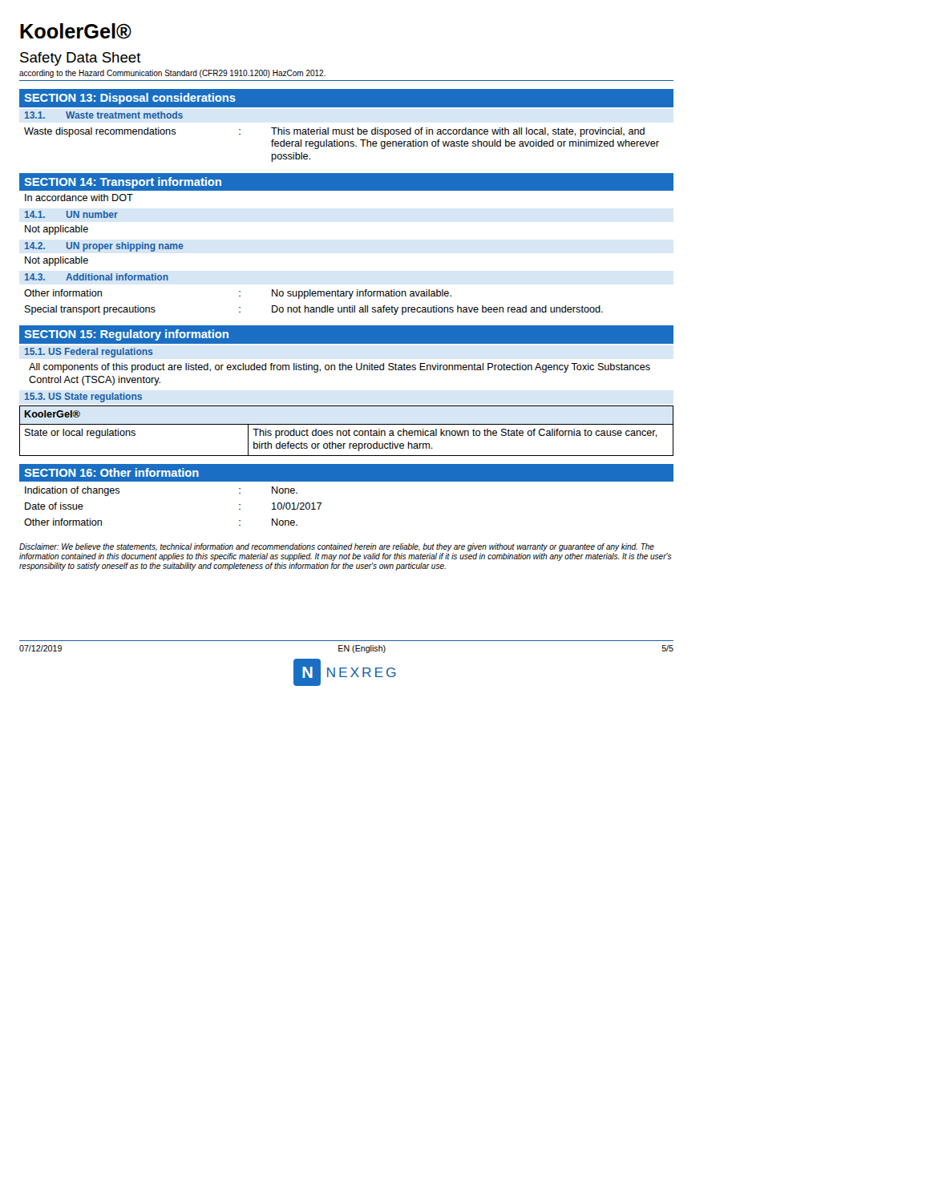KoolerGel®
Safety Data Sheet
according to the Hazard Communication Standard (CFR29 1910.1200) HazCom 2012.
SECTION 13: Disposal considerations
13.1. Waste treatment methods
| Waste disposal recommendations | : | This material must be disposed of in accordance with all local, state, provincial, and federal regulations. The generation of waste should be avoided or minimized wherever possible. |
SECTION 14: Transport information
In accordance with DOT
14.1. UN number
Not applicable
14.2. UN proper shipping name
Not applicable
14.3. Additional information
| Other information | : | No supplementary information available. |
| Special transport precautions | : | Do not handle until all safety precautions have been read and understood. |
SECTION 15: Regulatory information
15.1. US Federal regulations
All components of this product are listed, or excluded from listing, on the United States Environmental Protection Agency Toxic Substances Control Act (TSCA) inventory.
15.3. US State regulations
| KoolerGel® |
| --- |
| State or local regulations | This product does not contain a chemical known to the State of California to cause cancer, birth defects or other reproductive harm. |
SECTION 16: Other information
| Indication of changes | : | None. |
| Date of issue | : | 10/01/2017 |
| Other information | : | None. |
Disclaimer: We believe the statements, technical information and recommendations contained herein are reliable, but they are given without warranty or guarantee of any kind. The information contained in this document applies to this specific material as supplied. It may not be valid for this material if it is used in combination with any other materials. It is the user's responsibility to satisfy oneself as to the suitability and completeness of this information for the user's own particular use.
07/12/2019 EN (English) 5/5
NNEXREG